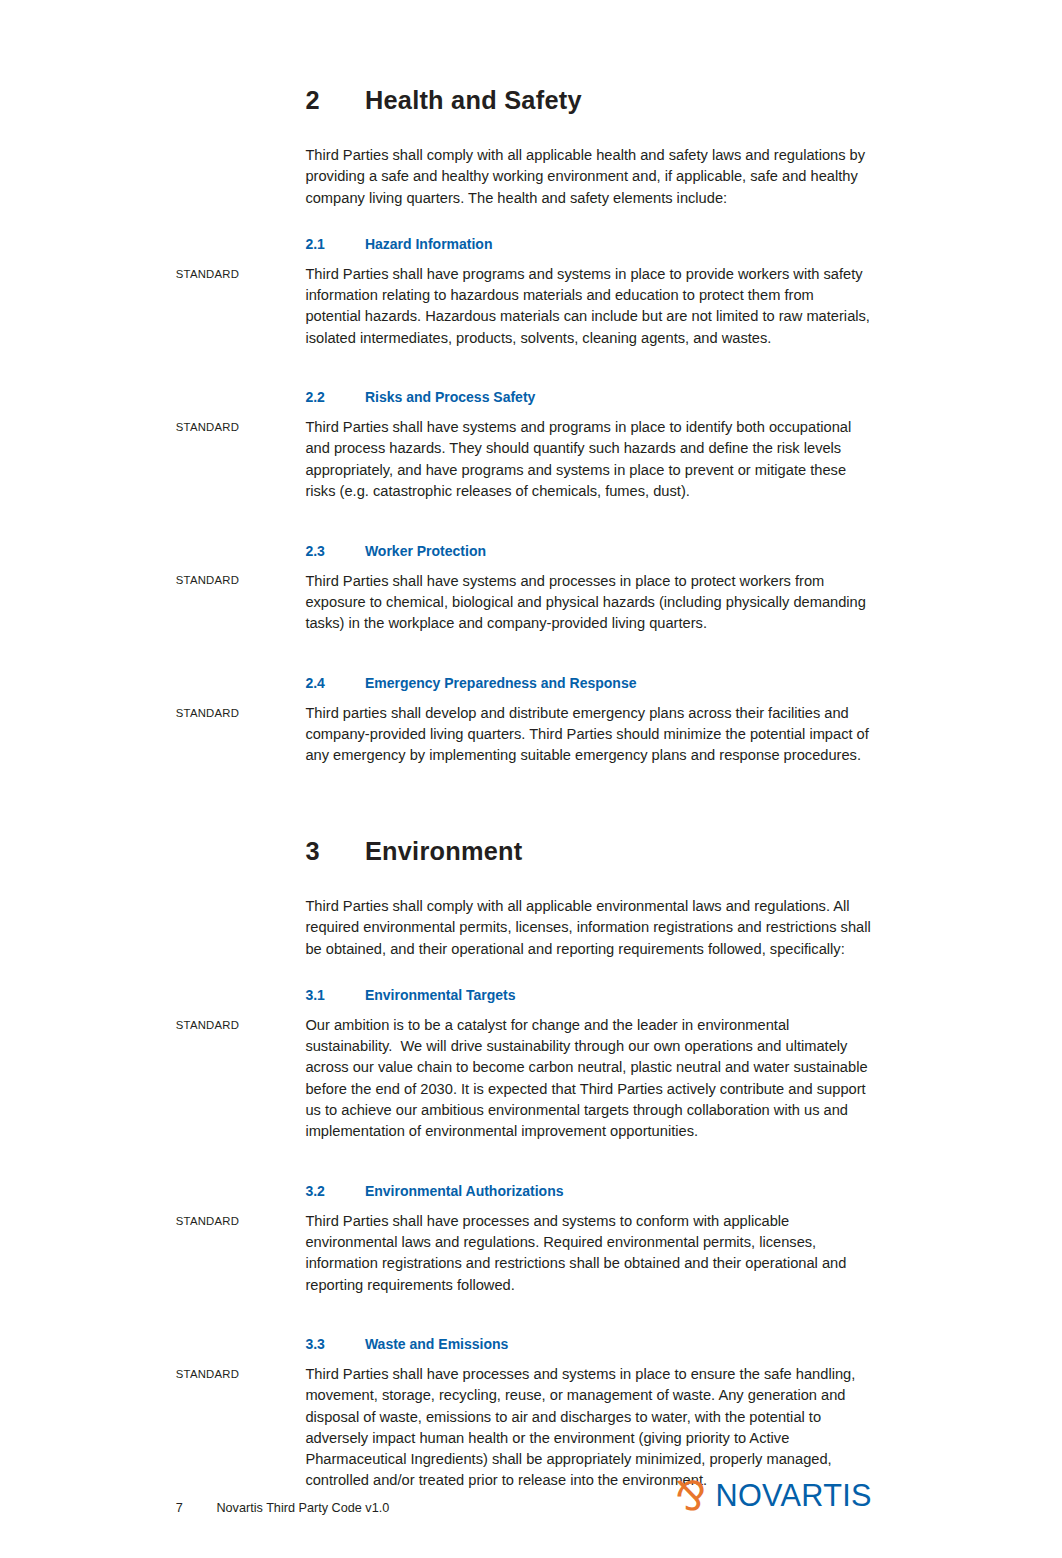2 Health and Safety
Third Parties shall comply with all applicable health and safety laws and regulations by providing a safe and healthy working environment and, if applicable, safe and healthy company living quarters. The health and safety elements include:
2.1 Hazard Information
STANDARD
Third Parties shall have programs and systems in place to provide workers with safety information relating to hazardous materials and education to protect them from potential hazards. Hazardous materials can include but are not limited to raw materials, isolated intermediates, products, solvents, cleaning agents, and wastes.
2.2 Risks and Process Safety
STANDARD
Third Parties shall have systems and programs in place to identify both occupational and process hazards. They should quantify such hazards and define the risk levels appropriately, and have programs and systems in place to prevent or mitigate these risks (e.g. catastrophic releases of chemicals, fumes, dust).
2.3 Worker Protection
STANDARD
Third Parties shall have systems and processes in place to protect workers from exposure to chemical, biological and physical hazards (including physically demanding tasks) in the workplace and company-provided living quarters.
2.4 Emergency Preparedness and Response
STANDARD
Third parties shall develop and distribute emergency plans across their facilities and company-provided living quarters. Third Parties should minimize the potential impact of any emergency by implementing suitable emergency plans and response procedures.
3 Environment
Third Parties shall comply with all applicable environmental laws and regulations. All required environmental permits, licenses, information registrations and restrictions shall be obtained, and their operational and reporting requirements followed, specifically:
3.1 Environmental Targets
STANDARD
Our ambition is to be a catalyst for change and the leader in environmental sustainability. We will drive sustainability through our own operations and ultimately across our value chain to become carbon neutral, plastic neutral and water sustainable before the end of 2030. It is expected that Third Parties actively contribute and support us to achieve our ambitious environmental targets through collaboration with us and implementation of environmental improvement opportunities.
3.2 Environmental Authorizations
STANDARD
Third Parties shall have processes and systems to conform with applicable environmental laws and regulations. Required environmental permits, licenses, information registrations and restrictions shall be obtained and their operational and reporting requirements followed.
3.3 Waste and Emissions
STANDARD
Third Parties shall have processes and systems in place to ensure the safe handling, movement, storage, recycling, reuse, or management of waste. Any generation and disposal of waste, emissions to air and discharges to water, with the potential to adversely impact human health or the environment (giving priority to Active Pharmaceutical Ingredients) shall be appropriately minimized, properly managed, controlled and/or treated prior to release into the environment.
7 Novartis Third Party Code v1.0
⅋ NOVARTIS